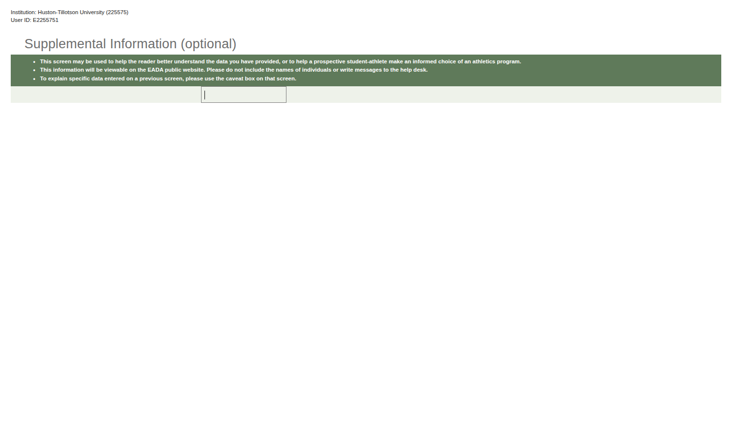Institution: Huston-Tillotson University (225575)
User ID: E2255751
Supplemental Information (optional)
This screen may be used to help the reader better understand the data you have provided, or to help a prospective student-athlete make an informed choice of an athletics program.
This information will be viewable on the EADA public website. Please do not include the names of individuals or write messages to the help desk.
To explain specific data entered on a previous screen, please use the caveat box on that screen.